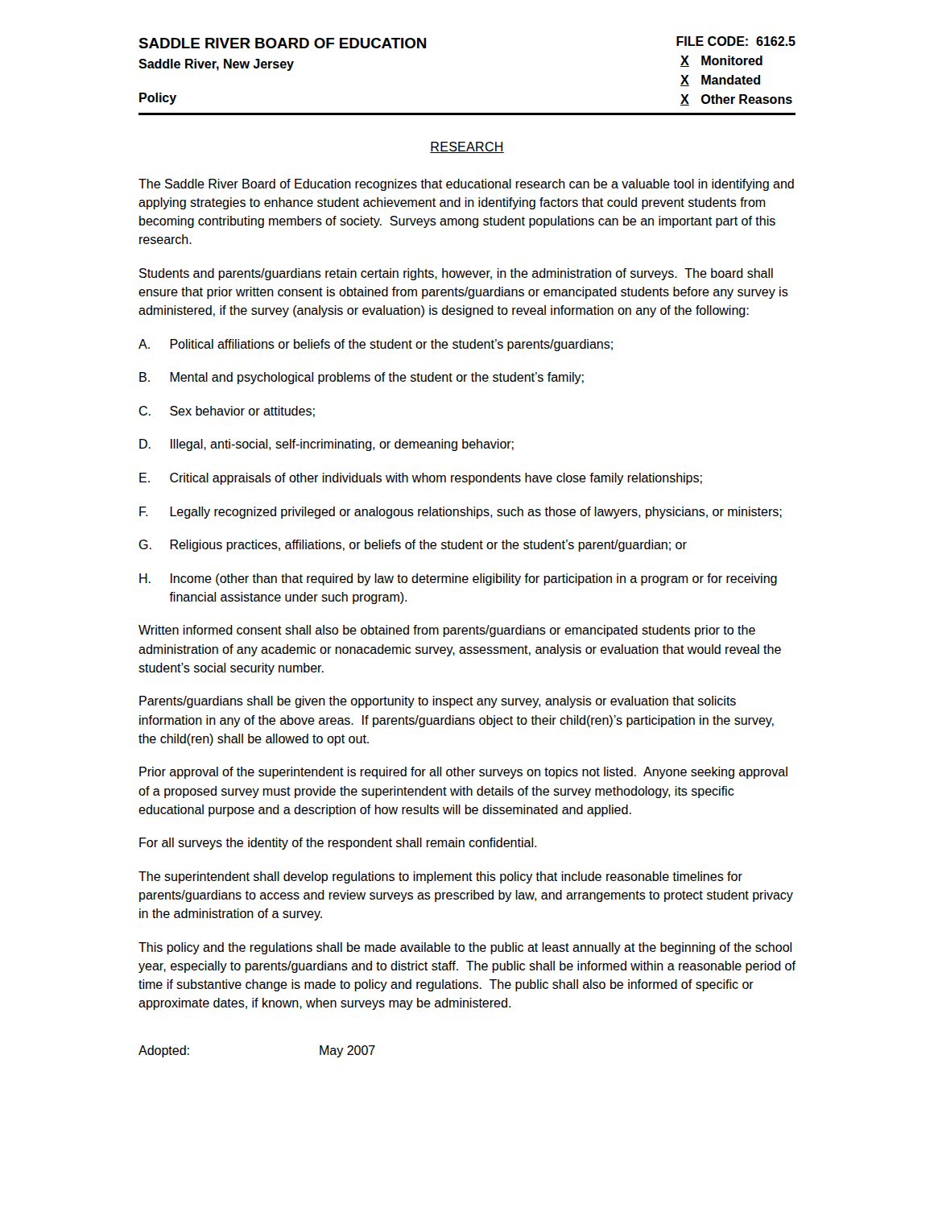SADDLE RIVER BOARD OF EDUCATION
Saddle River, New Jersey
Policy
FILE CODE: 6162.5
X Monitored
X Mandated
X Other Reasons
RESEARCH
The Saddle River Board of Education recognizes that educational research can be a valuable tool in identifying and applying strategies to enhance student achievement and in identifying factors that could prevent students from becoming contributing members of society. Surveys among student populations can be an important part of this research.
Students and parents/guardians retain certain rights, however, in the administration of surveys. The board shall ensure that prior written consent is obtained from parents/guardians or emancipated students before any survey is administered, if the survey (analysis or evaluation) is designed to reveal information on any of the following:
A. Political affiliations or beliefs of the student or the student’s parents/guardians;
B. Mental and psychological problems of the student or the student’s family;
C. Sex behavior or attitudes;
D. Illegal, anti-social, self-incriminating, or demeaning behavior;
E. Critical appraisals of other individuals with whom respondents have close family relationships;
F. Legally recognized privileged or analogous relationships, such as those of lawyers, physicians, or ministers;
G. Religious practices, affiliations, or beliefs of the student or the student’s parent/guardian; or
H. Income (other than that required by law to determine eligibility for participation in a program or for receiving financial assistance under such program).
Written informed consent shall also be obtained from parents/guardians or emancipated students prior to the administration of any academic or nonacademic survey, assessment, analysis or evaluation that would reveal the student’s social security number.
Parents/guardians shall be given the opportunity to inspect any survey, analysis or evaluation that solicits information in any of the above areas. If parents/guardians object to their child(ren)’s participation in the survey, the child(ren) shall be allowed to opt out.
Prior approval of the superintendent is required for all other surveys on topics not listed. Anyone seeking approval of a proposed survey must provide the superintendent with details of the survey methodology, its specific educational purpose and a description of how results will be disseminated and applied.
For all surveys the identity of the respondent shall remain confidential.
The superintendent shall develop regulations to implement this policy that include reasonable timelines for parents/guardians to access and review surveys as prescribed by law, and arrangements to protect student privacy in the administration of a survey.
This policy and the regulations shall be made available to the public at least annually at the beginning of the school year, especially to parents/guardians and to district staff. The public shall be informed within a reasonable period of time if substantive change is made to policy and regulations. The public shall also be informed of specific or approximate dates, if known, when surveys may be administered.
Adopted: May 2007